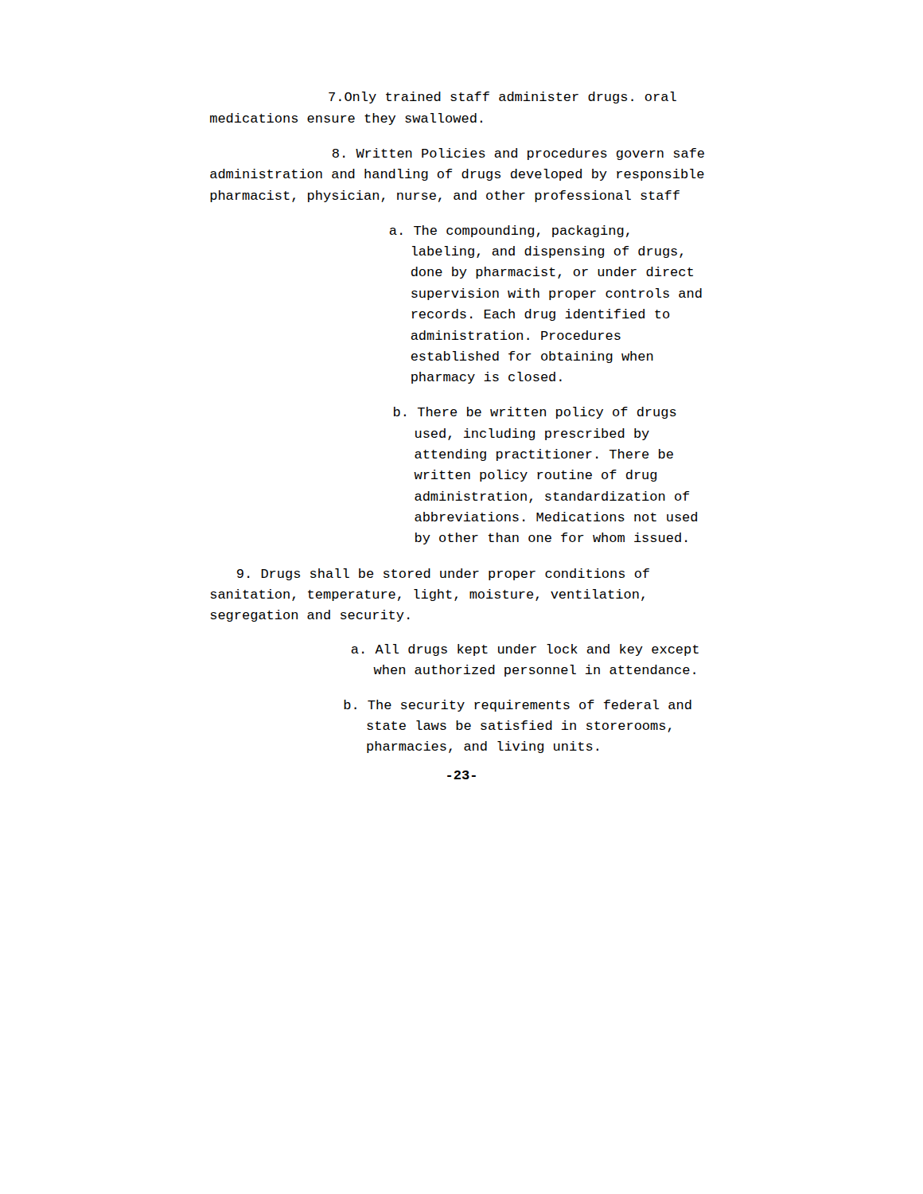7.Only trained staff administer drugs. oral medications ensure they swallowed.
8. Written Policies and procedures govern safe administration and handling of drugs developed by responsible pharmacist, physician, nurse, and other professional staff
a. The compounding, packaging, labeling, and dispensing of drugs, done by pharmacist, or under direct supervision with proper controls and records. Each drug identified to administration. Procedures established for obtaining when pharmacy is closed.
b. There be written policy of drugs used, including prescribed by attending practitioner. There be written policy routine of drug administration, standardization of abbreviations. Medications not used by other than one for whom issued.
9. Drugs shall be stored under proper conditions of sanitation, temperature, light, moisture, ventilation, segregation and security.
a. All drugs kept under lock and key except when authorized personnel in attendance.
b. The security requirements of federal and state laws be satisfied in storerooms, pharmacies, and living units.
-23-